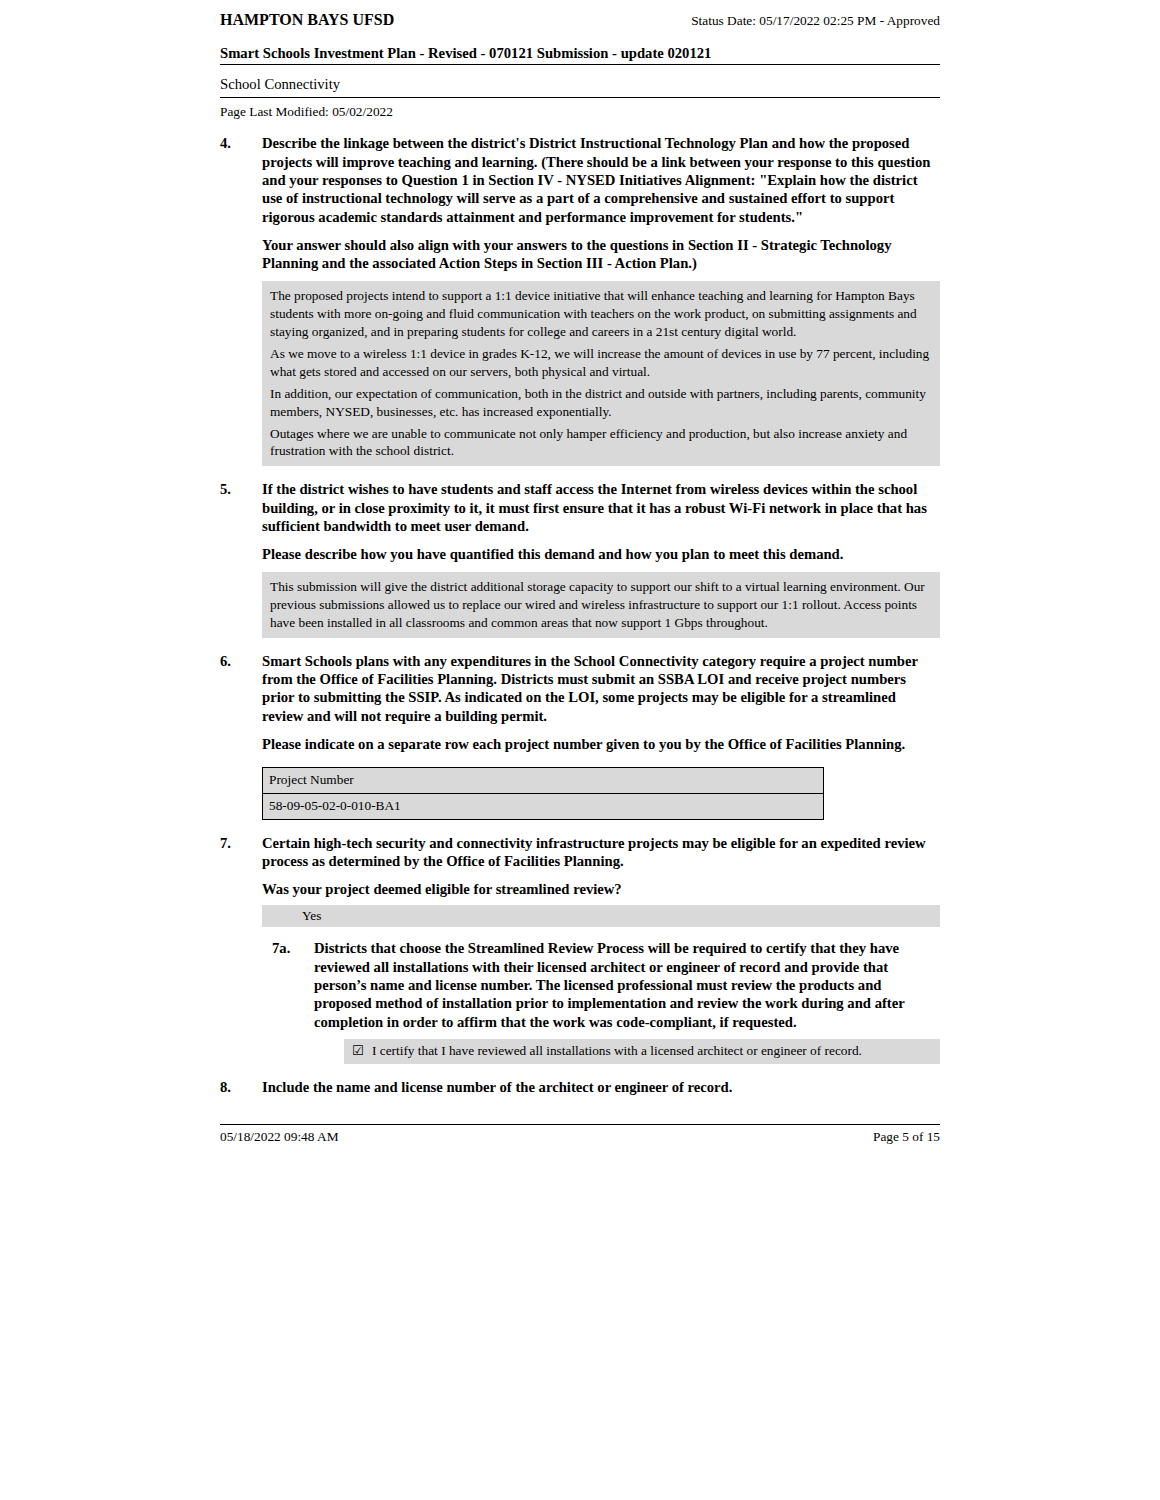HAMPTON BAYS UFSD
Status Date: 05/17/2022 02:25 PM - Approved
Smart Schools Investment Plan - Revised - 070121 Submission - update 020121
School Connectivity
Page Last Modified: 05/02/2022
4.
Describe the linkage between the district's District Instructional Technology Plan and how the proposed projects will improve teaching and learning. (There should be a link between your response to this question and your responses to Question 1 in Section IV - NYSED Initiatives Alignment: "Explain how the district use of instructional technology will serve as a part of a comprehensive and sustained effort to support rigorous academic standards attainment and performance improvement for students."
Your answer should also align with your answers to the questions in Section II - Strategic Technology Planning and the associated Action Steps in Section III - Action Plan.)
The proposed projects intend to support a 1:1 device initiative that will enhance teaching and learning for Hampton Bays students with more on-going and fluid communication with teachers on the work product, on submitting assignments and staying organized, and in preparing students for college and careers in a 21st century digital world.
As we move to a wireless 1:1 device in grades K-12, we will increase the amount of devices in use by 77 percent, including what gets stored and accessed on our servers, both physical and virtual.
In addition, our expectation of communication, both in the district and outside with partners, including parents, community members, NYSED, businesses, etc. has increased exponentially.
Outages where we are unable to communicate not only hamper efficiency and production, but also increase anxiety and frustration with the school district.
5.
If the district wishes to have students and staff access the Internet from wireless devices within the school building, or in close proximity to it, it must first ensure that it has a robust Wi-Fi network in place that has sufficient bandwidth to meet user demand.
Please describe how you have quantified this demand and how you plan to meet this demand.
This submission will give the district additional storage capacity to support our shift to a virtual learning environment. Our previous submissions allowed us to replace our wired and wireless infrastructure to support our 1:1 rollout. Access points have been installed in all classrooms and common areas that now support 1 Gbps throughout.
6.
Smart Schools plans with any expenditures in the School Connectivity category require a project number from the Office of Facilities Planning. Districts must submit an SSBA LOI and receive project numbers prior to submitting the SSIP. As indicated on the LOI, some projects may be eligible for a streamlined review and will not require a building permit.
Please indicate on a separate row each project number given to you by the Office of Facilities Planning.
| Project Number |
| --- |
| 58-09-05-02-0-010-BA1 |
7.
Certain high-tech security and connectivity infrastructure projects may be eligible for an expedited review process as determined by the Office of Facilities Planning.
Was your project deemed eligible for streamlined review?
Yes
7a.
Districts that choose the Streamlined Review Process will be required to certify that they have reviewed all installations with their licensed architect or engineer of record and provide that person’s name and license number. The licensed professional must review the products and proposed method of installation prior to implementation and review the work during and after completion in order to affirm that the work was code-compliant, if requested.
☑ I certify that I have reviewed all installations with a licensed architect or engineer of record.
8.
Include the name and license number of the architect or engineer of record.
05/18/2022 09:48 AM
Page 5 of 15